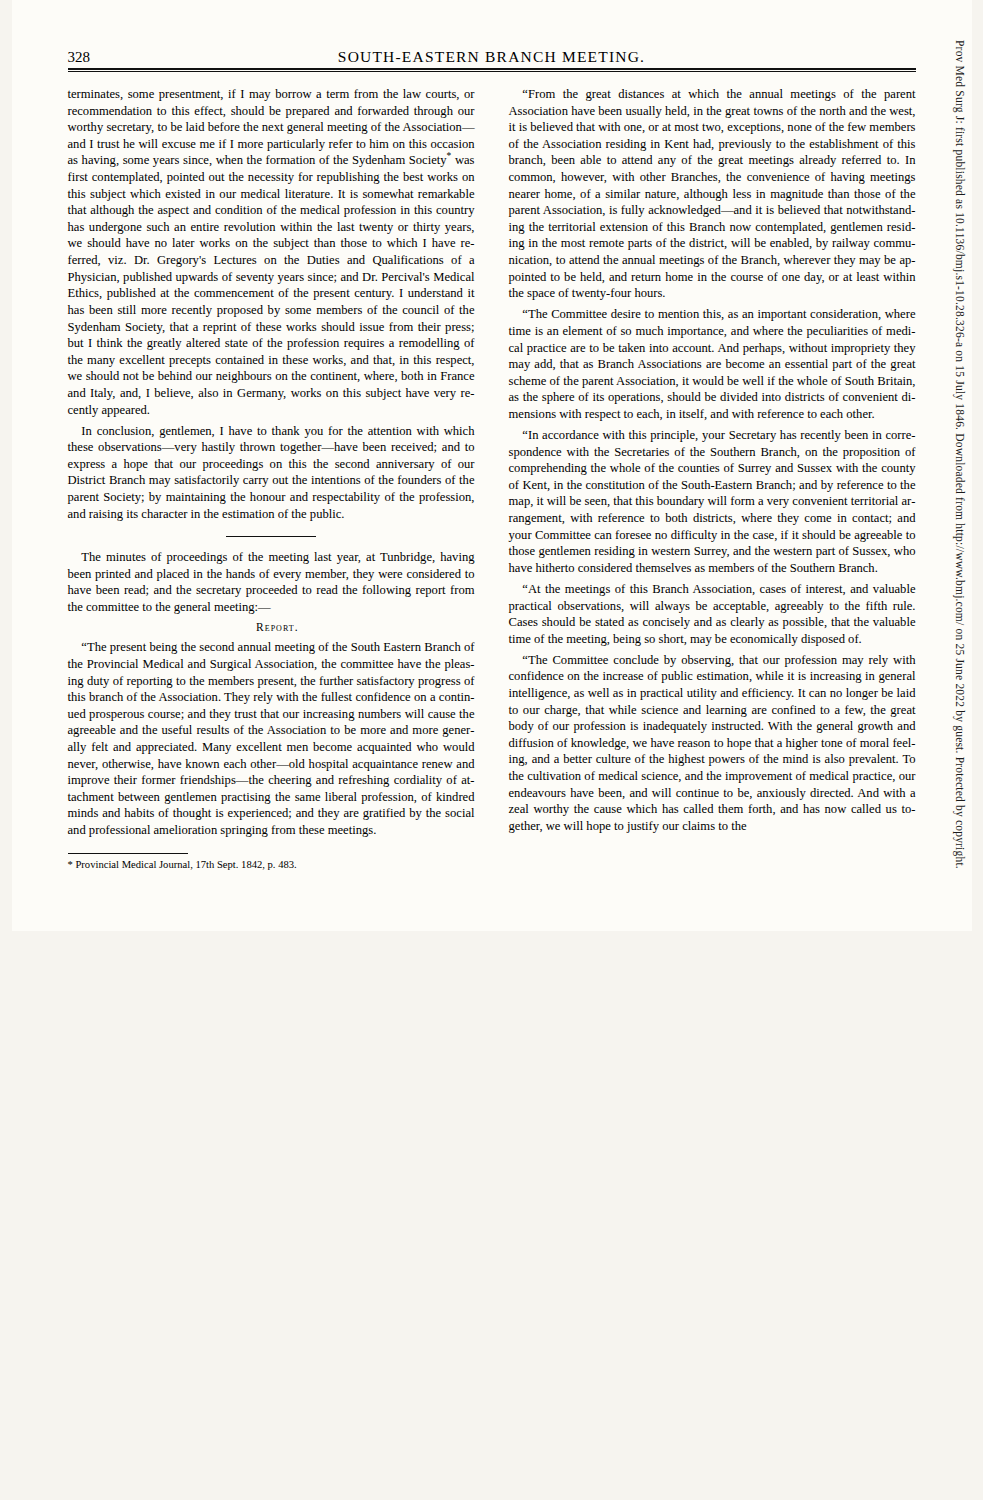Prov Med Surg J: first published as 10.1136/bmj.s1-10.28.326-a on 15 July 1846. Downloaded from http://www.bmj.com/ on 25 June 2022 by guest. Protected by copyright.
328
South-Eastern Branch Meeting.
terminates, some presentment, if I may borrow a term from the law courts, or recommendation to this effect, should be prepared and forwarded through our worthy secretary, to be laid before the next general meeting of the Association—and I trust he will excuse me if I more particularly refer to him on this occasion as having, some years since, when the formation of the Sydenham Society* was first contemplated, pointed out the necessity for republishing the best works on this subject which existed in our medical literature. It is somewhat remarkable that although the aspect and condition of the medical profession in this country has undergone such an entire revolution within the last twenty or thirty years, we should have no later works on the subject than those to which I have referred, viz. Dr. Gregory's Lectures on the Duties and Qualifications of a Physician, published upwards of seventy years since; and Dr. Percival's Medical Ethics, published at the commencement of the present century. I understand it has been still more recently proposed by some members of the council of the Sydenham Society, that a reprint of these works should issue from their press; but I think the greatly altered state of the profession requires a remodelling of the many excellent precepts contained in these works, and that, in this respect, we should not be behind our neighbours on the continent, where, both in France and Italy, and, I believe, also in Germany, works on this subject have very recently appeared.
In conclusion, gentlemen, I have to thank you for the attention with which these observations—very hastily thrown together—have been received; and to express a hope that our proceedings on this the second anniversary of our District Branch may satisfactorily carry out the intentions of the founders of the parent Society; by maintaining the honour and respectability of the profession, and raising its character in the estimation of the public.
The minutes of proceedings of the meeting last year, at Tunbridge, having been printed and placed in the hands of every member, they were considered to have been read; and the secretary proceeded to read the following report from the committee to the general meeting:—
Report.
“The present being the second annual meeting of the South Eastern Branch of the Provincial Medical and Surgical Association, the committee have the pleasing duty of reporting to the members present, the further satisfactory progress of this branch of the Association. They rely with the fullest confidence on a continued prosperous course; and they trust that our increasing numbers will cause the agreeable and the useful results of the Association to be more and more generally felt and appreciated. Many excellent men become acquainted who would never, otherwise, have known each other—old hospital acquaintance renew and improve their former friendships—the cheering and refreshing cordiality of attachment between gentlemen practising the same liberal profession, of kindred minds and habits of thought is experienced; and they are gratified by the social and professional amelioration springing from these meetings.
* Provincial Medical Journal, 17th Sept. 1842, p. 483.
“From the great distances at which the annual meetings of the parent Association have been usually held, in the great towns of the north and the west, it is believed that with one, or at most two, exceptions, none of the few members of the Association residing in Kent had, previously to the establishment of this branch, been able to attend any of the great meetings already referred to. In common, however, with other Branches, the convenience of having meetings nearer home, of a similar nature, although less in magnitude than those of the parent Association, is fully acknowledged—and it is believed that notwithstanding the territorial extension of this Branch now contemplated, gentlemen residing in the most remote parts of the district, will be enabled, by railway communication, to attend the annual meetings of the Branch, wherever they may be appointed to be held, and return home in the course of one day, or at least within the space of twenty-four hours.
“The Committee desire to mention this, as an important consideration, where time is an element of so much importance, and where the peculiarities of medical practice are to be taken into account. And perhaps, without impropriety they may add, that as Branch Associations are become an essential part of the great scheme of the parent Association, it would be well if the whole of South Britain, as the sphere of its operations, should be divided into districts of convenient dimensions with respect to each, in itself, and with reference to each other.
“In accordance with this principle, your Secretary has recently been in correspondence with the Secretaries of the Southern Branch, on the proposition of comprehending the whole of the counties of Surrey and Sussex with the county of Kent, in the constitution of the South-Eastern Branch; and by reference to the map, it will be seen, that this boundary will form a very convenient territorial arrangement, with reference to both districts, where they come in contact; and your Committee can foresee no difficulty in the case, if it should be agreeable to those gentlemen residing in western Surrey, and the western part of Sussex, who have hitherto considered themselves as members of the Southern Branch.
“At the meetings of this Branch Association, cases of interest, and valuable practical observations, will always be acceptable, agreeably to the fifth rule. Cases should be stated as concisely and as clearly as possible, that the valuable time of the meeting, being so short, may be economically disposed of.
“The Committee conclude by observing, that our profession may rely with confidence on the increase of public estimation, while it is increasing in general intelligence, as well as in practical utility and efficiency. It can no longer be laid to our charge, that while science and learning are confined to a few, the great body of our profession is inadequately instructed. With the general growth and diffusion of knowledge, we have reason to hope that a higher tone of moral feeling, and a better culture of the highest powers of the mind is also prevalent. To the cultivation of medical science, and the improvement of medical practice, our endeavours have been, and will continue to be, anxiously directed. And with a zeal worthy the cause which has called them forth, and has now called us together, we will hope to justify our claims to the